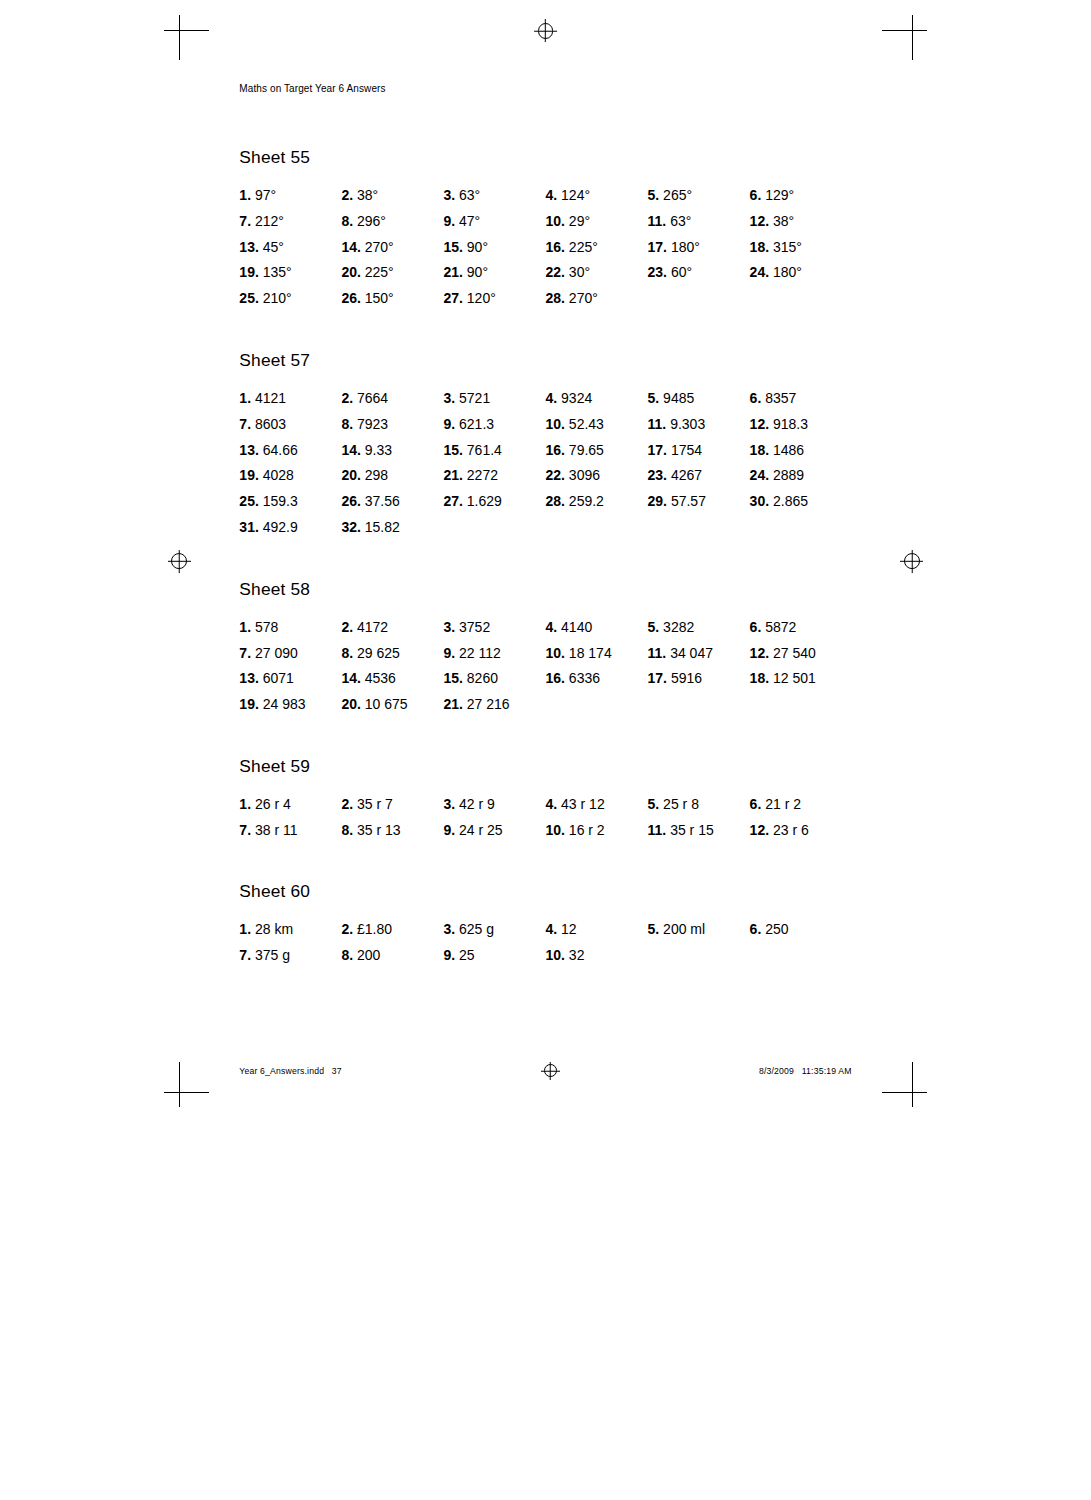Maths on Target Year 6 Answers
Sheet 55
| 1. 97° | 2. 38° | 3. 63° | 4. 124° | 5. 265° | 6. 129° |
| 7. 212° | 8. 296° | 9. 47° | 10. 29° | 11. 63° | 12. 38° |
| 13. 45° | 14. 270° | 15. 90° | 16. 225° | 17. 180° | 18. 315° |
| 19. 135° | 20. 225° | 21. 90° | 22. 30° | 23. 60° | 24. 180° |
| 25. 210° | 26. 150° | 27. 120° | 28. 270° | | |
Sheet 57
| 1. 4121 | 2. 7664 | 3. 5721 | 4. 9324 | 5. 9485 | 6. 8357 |
| 7. 8603 | 8. 7923 | 9. 621.3 | 10. 52.43 | 11. 9.303 | 12. 918.3 |
| 13. 64.66 | 14. 9.33 | 15. 761.4 | 16. 79.65 | 17. 1754 | 18. 1486 |
| 19. 4028 | 20. 298 | 21. 2272 | 22. 3096 | 23. 4267 | 24. 2889 |
| 25. 159.3 | 26. 37.56 | 27. 1.629 | 28. 259.2 | 29. 57.57 | 30. 2.865 |
| 31. 492.9 | 32. 15.82 | | | | |
Sheet 58
| 1. 578 | 2. 4172 | 3. 3752 | 4. 4140 | 5. 3282 | 6. 5872 |
| 7. 27 090 | 8. 29 625 | 9. 22 112 | 10. 18 174 | 11. 34 047 | 12. 27 540 |
| 13. 6071 | 14. 4536 | 15. 8260 | 16. 6336 | 17. 5916 | 18. 12 501 |
| 19. 24 983 | 20. 10 675 | 21. 27 216 | | | |
Sheet 59
| 1. 26 r 4 | 2. 35 r 7 | 3. 42 r 9 | 4. 43 r 12 | 5. 25 r 8 | 6. 21 r 2 |
| 7. 38 r 11 | 8. 35 r 13 | 9. 24 r 25 | 10. 16 r 2 | 11. 35 r 15 | 12. 23 r 6 |
Sheet 60
| 1. 28 km | 2. £1.80 | 3. 625 g | 4. 12 | 5. 200 ml | 6. 250 |
| 7. 375 g | 8. 200 | 9. 25 | 10. 32 | | |
Year 6_Answers.indd 37 8/3/2009 11:35:19 AM